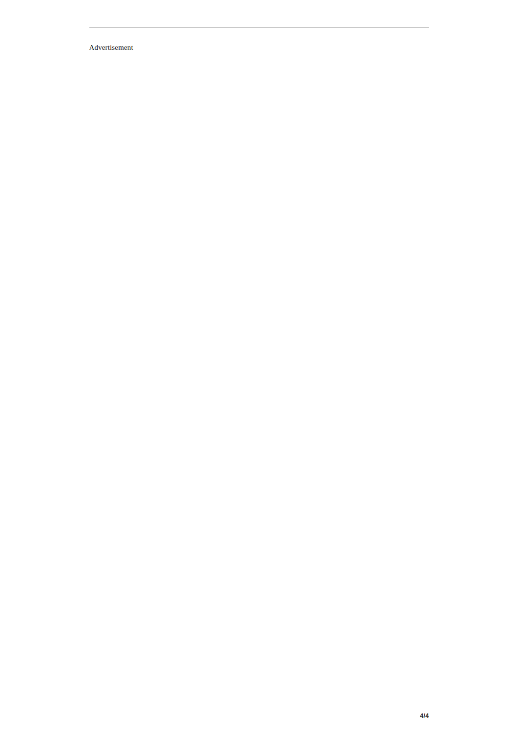Advertisement
4/4